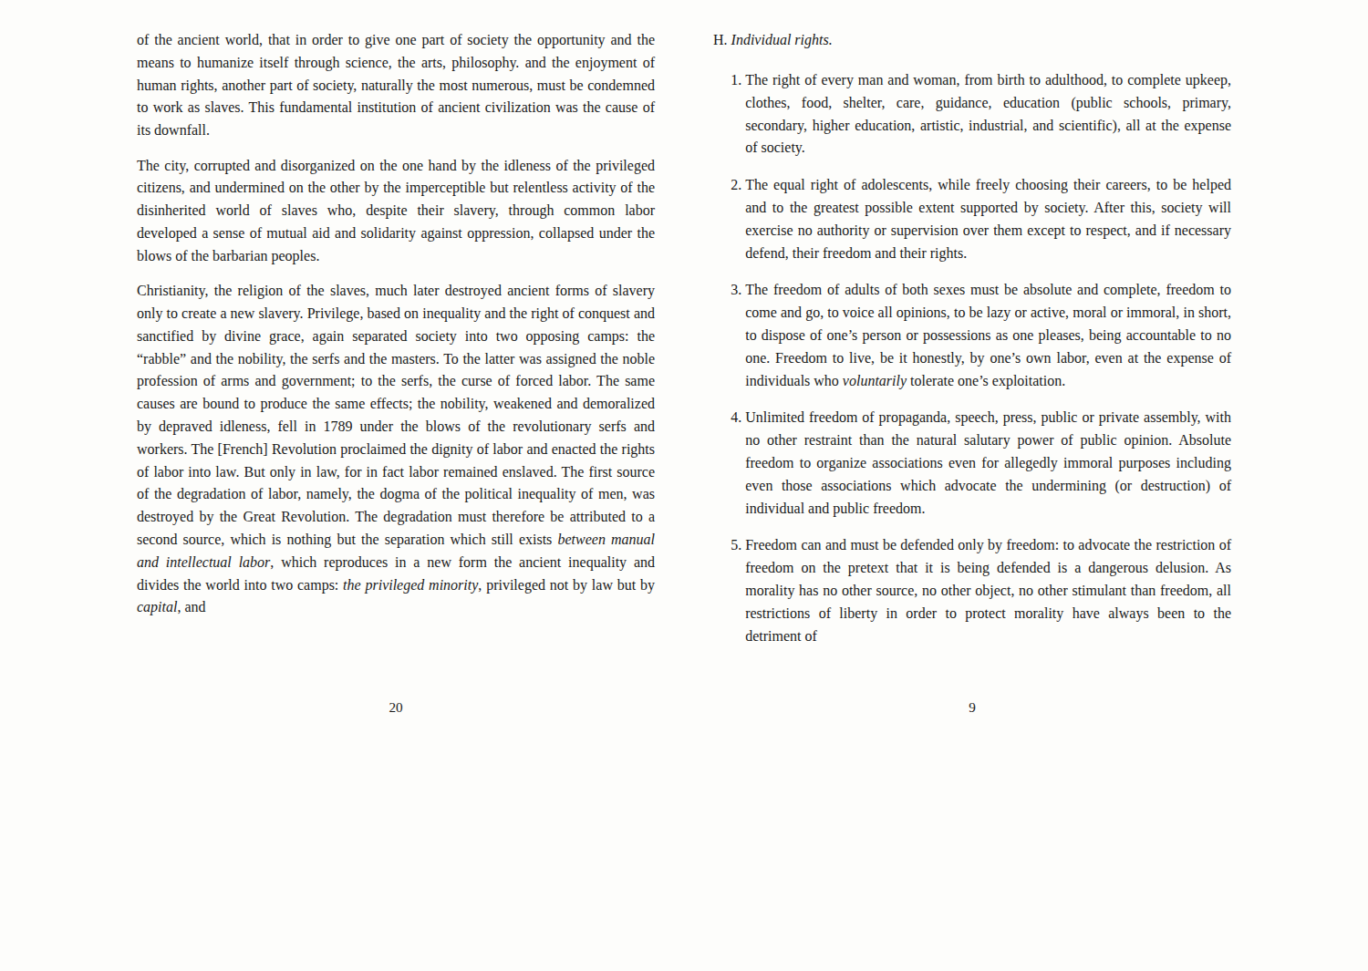of the ancient world, that in order to give one part of society the opportunity and the means to humanize itself through science, the arts, philosophy. and the enjoyment of human rights, another part of society, naturally the most numerous, must be condemned to work as slaves. This fundamental institution of ancient civilization was the cause of its downfall.
The city, corrupted and disorganized on the one hand by the idleness of the privileged citizens, and undermined on the other by the imperceptible but relentless activity of the disinherited world of slaves who, despite their slavery, through common labor developed a sense of mutual aid and solidarity against oppression, collapsed under the blows of the barbarian peoples.
Christianity, the religion of the slaves, much later destroyed ancient forms of slavery only to create a new slavery. Privilege, based on inequality and the right of conquest and sanctified by divine grace, again separated society into two opposing camps: the “rabble” and the nobility, the serfs and the masters. To the latter was assigned the noble profession of arms and government; to the serfs, the curse of forced labor. The same causes are bound to produce the same effects; the nobility, weakened and demoralized by depraved idleness, fell in 1789 under the blows of the revolutionary serfs and workers. The [French] Revolution proclaimed the dignity of labor and enacted the rights of labor into law. But only in law, for in fact labor remained enslaved. The first source of the degradation of labor, namely, the dogma of the political inequality of men, was destroyed by the Great Revolution. The degradation must therefore be attributed to a second source, which is nothing but the separation which still exists between manual and intellectual labor, which reproduces in a new form the ancient inequality and divides the world into two camps: the privileged minority, privileged not by law but by capital, and
20
H. Individual rights.
The right of every man and woman, from birth to adulthood, to complete upkeep, clothes, food, shelter, care, guidance, education (public schools, primary, secondary, higher education, artistic, industrial, and scientific), all at the expense of society.
The equal right of adolescents, while freely choosing their careers, to be helped and to the greatest possible extent supported by society. After this, society will exercise no authority or supervision over them except to respect, and if necessary defend, their freedom and their rights.
The freedom of adults of both sexes must be absolute and complete, freedom to come and go, to voice all opinions, to be lazy or active, moral or immoral, in short, to dispose of one’s person or possessions as one pleases, being accountable to no one. Freedom to live, be it honestly, by one’s own labor, even at the expense of individuals who voluntarily tolerate one’s exploitation.
Unlimited freedom of propaganda, speech, press, public or private assembly, with no other restraint than the natural salutary power of public opinion. Absolute freedom to organize associations even for allegedly immoral purposes including even those associations which advocate the undermining (or destruction) of individual and public freedom.
Freedom can and must be defended only by freedom: to advocate the restriction of freedom on the pretext that it is being defended is a dangerous delusion. As morality has no other source, no other object, no other stimulant than freedom, all restrictions of liberty in order to protect morality have always been to the detriment of
9